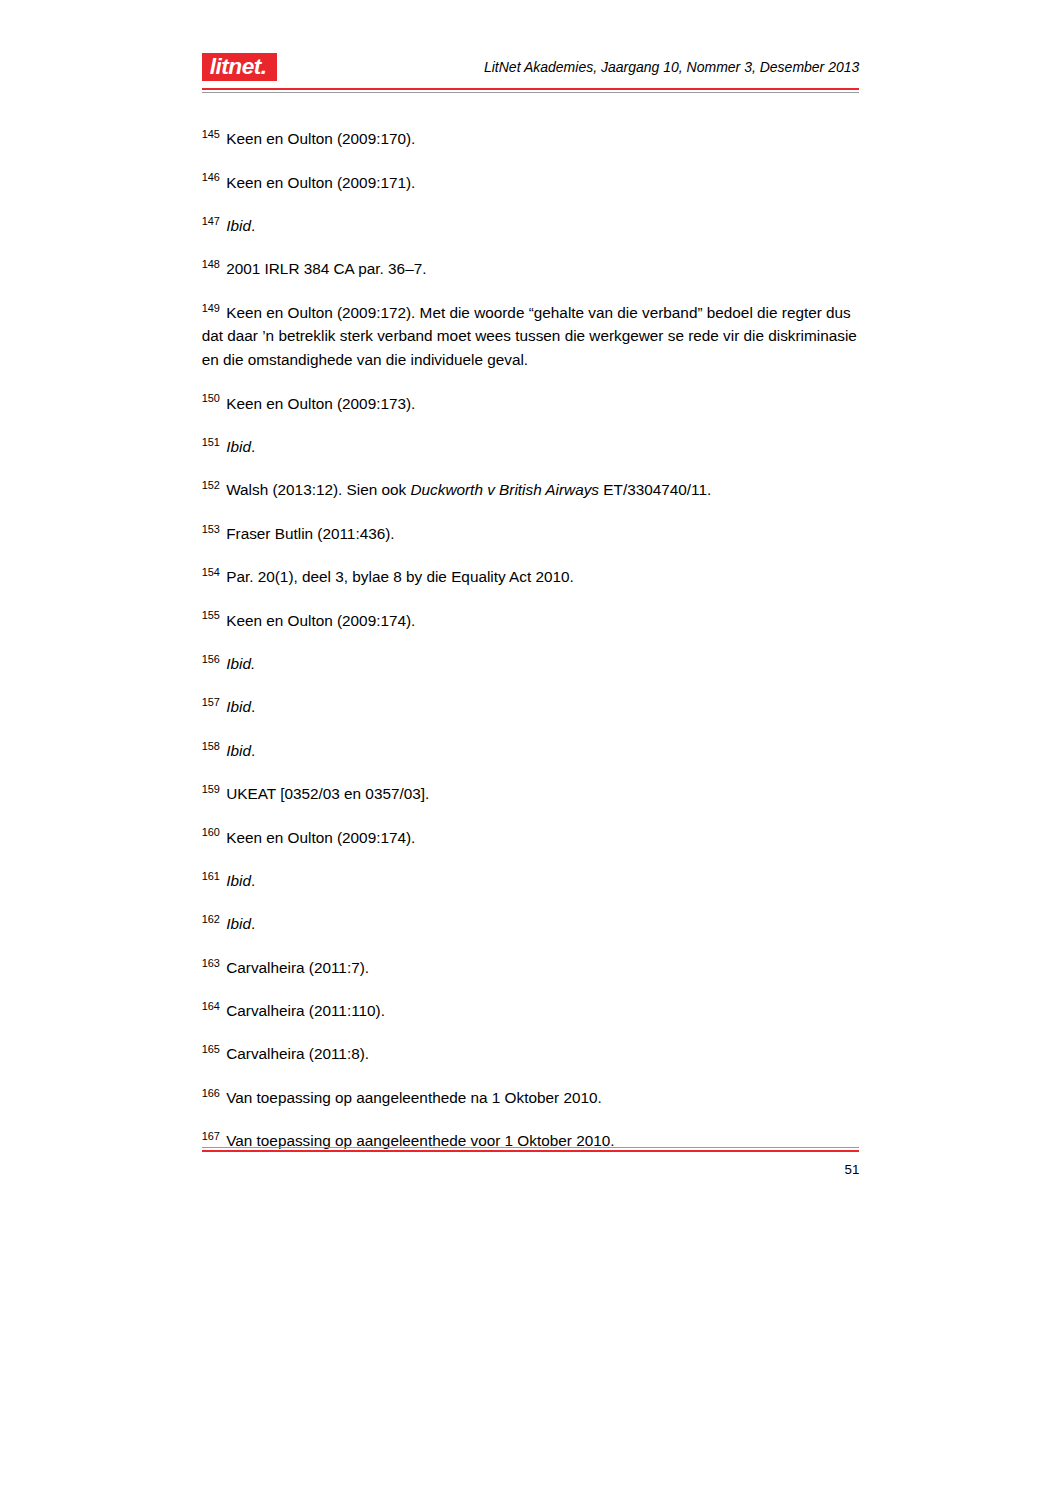litnet.
LitNet Akademies, Jaargang 10, Nommer 3, Desember 2013
145 Keen en Oulton (2009:170).
146 Keen en Oulton (2009:171).
147 Ibid.
148 2001 IRLR 384 CA par. 36–7.
149 Keen en Oulton (2009:172). Met die woorde “gehalte van die verband” bedoel die regter dus dat daar ’n betreklik sterk verband moet wees tussen die werkgewer se rede vir die diskriminasie en die omstandighede van die individuele geval.
150 Keen en Oulton (2009:173).
151 Ibid.
152 Walsh (2013:12). Sien ook Duckworth v British Airways ET/3304740/11.
153 Fraser Butlin (2011:436).
154 Par. 20(1), deel 3, bylae 8 by die Equality Act 2010.
155 Keen en Oulton (2009:174).
156 Ibid.
157 Ibid.
158 Ibid.
159 UKEAT [0352/03 en 0357/03].
160 Keen en Oulton (2009:174).
161 Ibid.
162 Ibid.
163 Carvalheira (2011:7).
164 Carvalheira (2011:110).
165 Carvalheira (2011:8).
166 Van toepassing op aangeleenthede na 1 Oktober 2010.
167 Van toepassing op aangeleenthede voor 1 Oktober 2010.
51